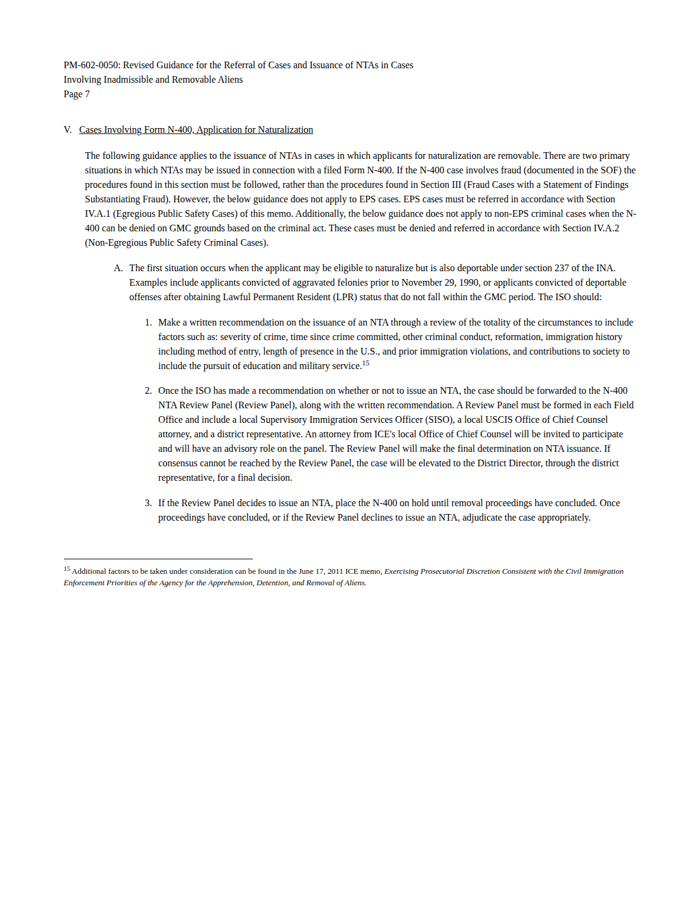PM-602-0050: Revised Guidance for the Referral of Cases and Issuance of NTAs in Cases
Involving Inadmissible and Removable Aliens
Page 7
V. Cases Involving Form N-400, Application for Naturalization
The following guidance applies to the issuance of NTAs in cases in which applicants for naturalization are removable. There are two primary situations in which NTAs may be issued in connection with a filed Form N-400. If the N-400 case involves fraud (documented in the SOF) the procedures found in this section must be followed, rather than the procedures found in Section III (Fraud Cases with a Statement of Findings Substantiating Fraud). However, the below guidance does not apply to EPS cases. EPS cases must be referred in accordance with Section IV.A.1 (Egregious Public Safety Cases) of this memo. Additionally, the below guidance does not apply to non-EPS criminal cases when the N-400 can be denied on GMC grounds based on the criminal act. These cases must be denied and referred in accordance with Section IV.A.2 (Non-Egregious Public Safety Criminal Cases).
The first situation occurs when the applicant may be eligible to naturalize but is also deportable under section 237 of the INA. Examples include applicants convicted of aggravated felonies prior to November 29, 1990, or applicants convicted of deportable offenses after obtaining Lawful Permanent Resident (LPR) status that do not fall within the GMC period. The ISO should:
Make a written recommendation on the issuance of an NTA through a review of the totality of the circumstances to include factors such as: severity of crime, time since crime committed, other criminal conduct, reformation, immigration history including method of entry, length of presence in the U.S., and prior immigration violations, and contributions to society to include the pursuit of education and military service.15
Once the ISO has made a recommendation on whether or not to issue an NTA, the case should be forwarded to the N-400 NTA Review Panel (Review Panel), along with the written recommendation. A Review Panel must be formed in each Field Office and include a local Supervisory Immigration Services Officer (SISO), a local USCIS Office of Chief Counsel attorney, and a district representative. An attorney from ICE's local Office of Chief Counsel will be invited to participate and will have an advisory role on the panel. The Review Panel will make the final determination on NTA issuance. If consensus cannot be reached by the Review Panel, the case will be elevated to the District Director, through the district representative, for a final decision.
If the Review Panel decides to issue an NTA, place the N-400 on hold until removal proceedings have concluded. Once proceedings have concluded, or if the Review Panel declines to issue an NTA, adjudicate the case appropriately.
15 Additional factors to be taken under consideration can be found in the June 17, 2011 ICE memo, Exercising Prosecutorial Discretion Consistent with the Civil Immigration Enforcement Priorities of the Agency for the Apprehension, Detention, and Removal of Aliens.